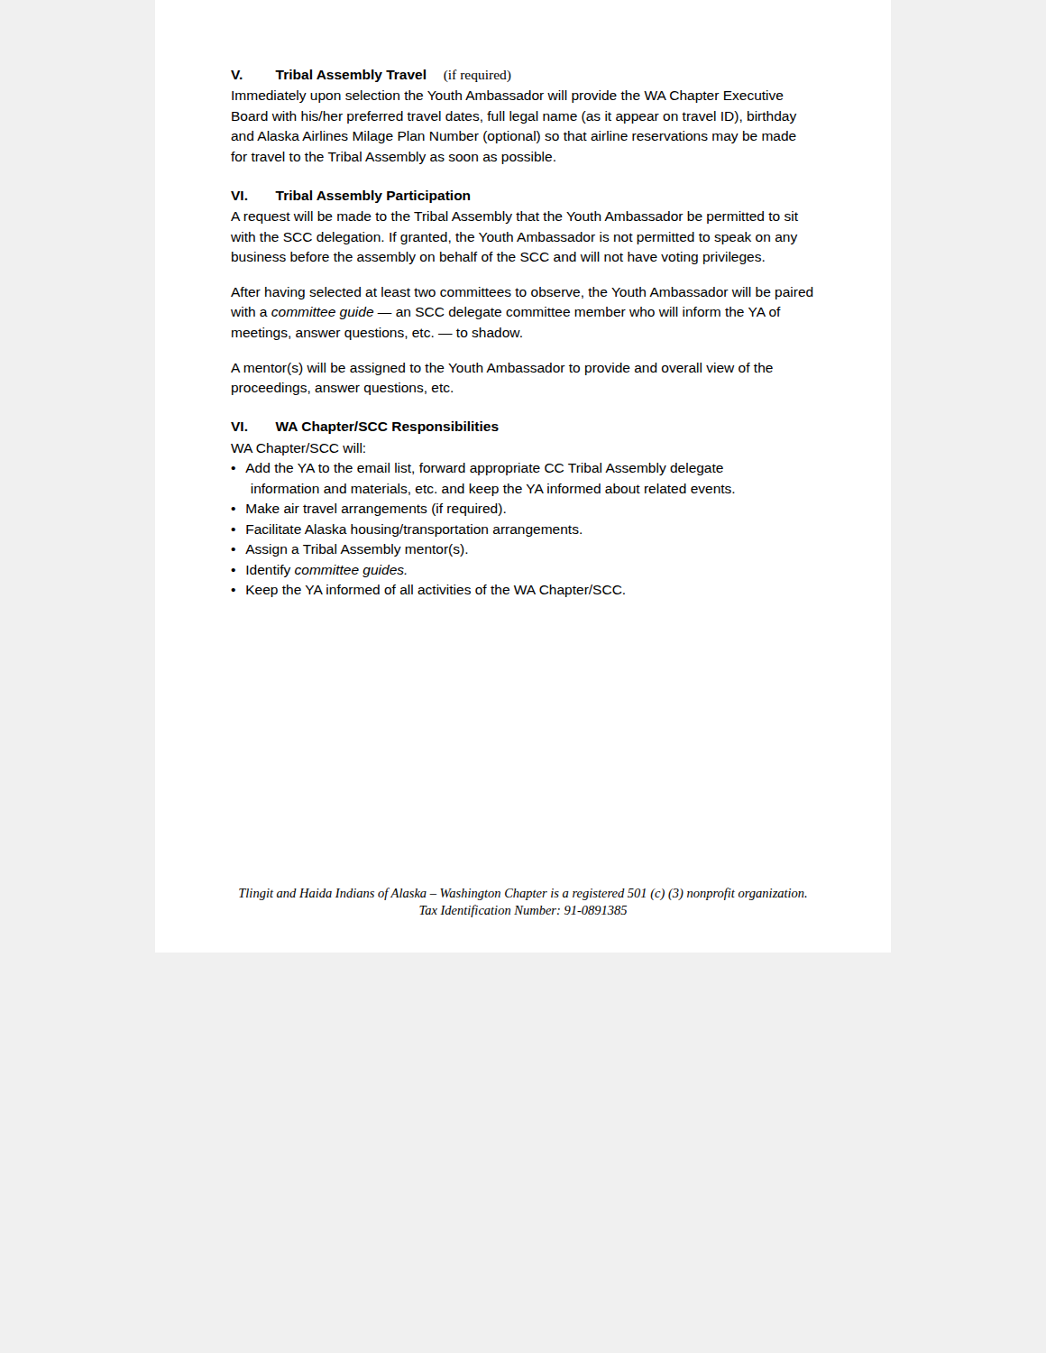V. Tribal Assembly Travel(if required)
Immediately upon selection the Youth Ambassador will provide the WA Chapter Executive Board with his/her preferred travel dates, full legal name (as it appear on travel ID), birthday and Alaska Airlines Milage Plan Number (optional) so that airline reservations may be made for travel to the Tribal Assembly as soon as possible.
VI. Tribal Assembly Participation
A request will be made to the Tribal Assembly that the Youth Ambassador be permitted to sit with the SCC delegation. If granted, the Youth Ambassador is not permitted to speak on any business before the assembly on behalf of the SCC and will not have voting privileges.
After having selected at least two committees to observe, the Youth Ambassador will be paired with a committee guide — an SCC delegate committee member who will inform the YA of meetings, answer questions, etc. — to shadow.
A mentor(s) will be assigned to the Youth Ambassador to provide and overall view of the proceedings, answer questions, etc.
VI. WA Chapter/SCC Responsibilities
WA Chapter/SCC will:
Add the YA to the email list, forward appropriate CC Tribal Assembly delegateinformation and materials, etc. and keep the YA informed about related events.
Make air travel arrangements (if required).
Facilitate Alaska housing/transportation arrangements.
Assign a Tribal Assembly mentor(s).
Identify committee guides.
Keep the YA informed of all activities of the WA Chapter/SCC.
Tlingit and Haida Indians of Alaska – Washington Chapter is a registered 501 (c) (3) nonprofit organization.
Tax Identification Number: 91-0891385